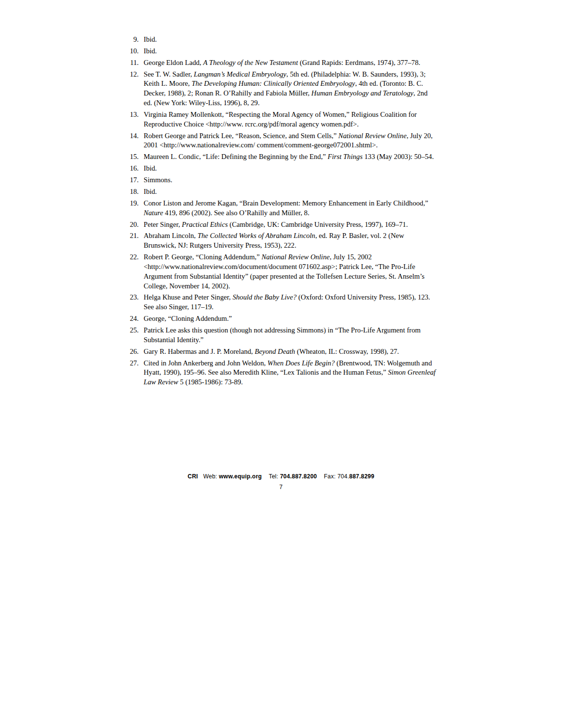9. Ibid.
10. Ibid.
11. George Eldon Ladd, A Theology of the New Testament (Grand Rapids: Eerdmans, 1974), 377–78.
12. See T. W. Sadler, Langman’s Medical Embryology, 5th ed. (Philadelphia: W. B. Saunders, 1993), 3; Keith L. Moore, The Developing Human: Clinically Oriented Embryology, 4th ed. (Toronto: B. C. Decker, 1988), 2; Ronan R. O’Rahilly and Fabiola Müller, Human Embryology and Teratology, 2nd ed. (New York: Wiley-Liss, 1996), 8, 29.
13. Virginia Ramey Mollenkott, “Respecting the Moral Agency of Women,” Religious Coalition for Reproductive Choice <http://www. rcrc.org/pdf/moral agency women.pdf>.
14. Robert George and Patrick Lee, “Reason, Science, and Stem Cells,” National Review Online, July 20, 2001 <http://www.nationalreview.com/ comment/comment-george072001.shtml>.
15. Maureen L. Condic, “Life: Defining the Beginning by the End,” First Things 133 (May 2003): 50–54.
16. Ibid.
17. Simmons.
18. Ibid.
19. Conor Liston and Jerome Kagan, “Brain Development: Memory Enhancement in Early Childhood,” Nature 419, 896 (2002). See also O’Rahilly and Müller, 8.
20. Peter Singer, Practical Ethics (Cambridge, UK: Cambridge University Press, 1997), 169–71.
21. Abraham Lincoln, The Collected Works of Abraham Lincoln, ed. Ray P. Basler, vol. 2 (New Brunswick, NJ: Rutgers University Press, 1953), 222.
22. Robert P. George, “Cloning Addendum,” National Review Online, July 15, 2002 <http://www.nationalreview.com/document/document 071602.asp>; Patrick Lee, “The Pro-Life Argument from Substantial Identity” (paper presented at the Tollefsen Lecture Series, St. Anselm’s College, November 14, 2002).
23. Helga Khuse and Peter Singer, Should the Baby Live? (Oxford: Oxford University Press, 1985), 123. See also Singer, 117–19.
24. George, “Cloning Addendum.”
25. Patrick Lee asks this question (though not addressing Simmons) in “The Pro-Life Argument from Substantial Identity.”
26. Gary R. Habermas and J. P. Moreland, Beyond Death (Wheaton, IL: Crossway, 1998), 27.
27. Cited in John Ankerberg and John Weldon, When Does Life Begin? (Brentwood, TN: Wolgemuth and Hyatt, 1990), 195–96. See also Meredith Kline, “Lex Talionis and the Human Fetus,” Simon Greenleaf Law Review 5 (1985-1986): 73-89.
CRI Web: www.equip.org Tel: 704.887.8200 Fax: 704.887.8299
7